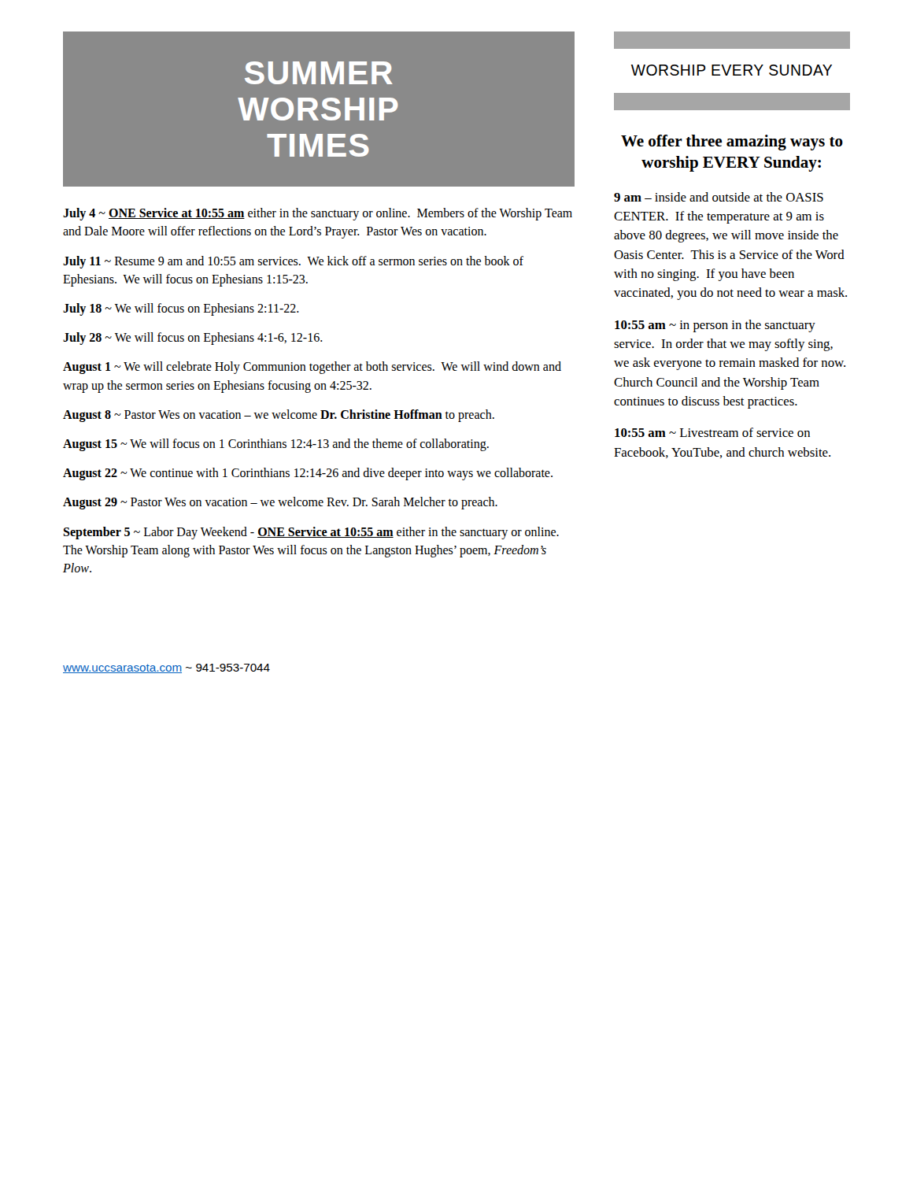Summer Worship Times
July 4 ~ ONE Service at 10:55 am either in the sanctuary or online. Members of the Worship Team and Dale Moore will offer reflections on the Lord’s Prayer. Pastor Wes on vacation.
July 11 ~ Resume 9 am and 10:55 am services. We kick off a sermon series on the book of Ephesians. We will focus on Ephesians 1:15-23.
July 18 ~ We will focus on Ephesians 2:11-22.
July 28 ~ We will focus on Ephesians 4:1-6, 12-16.
August 1 ~ We will celebrate Holy Communion together at both services. We will wind down and wrap up the sermon series on Ephesians focusing on 4:25-32.
August 8 ~ Pastor Wes on vacation – we welcome Dr. Christine Hoffman to preach.
August 15 ~ We will focus on 1 Corinthians 12:4-13 and the theme of collaborating.
August 22 ~ We continue with 1 Corinthians 12:14-26 and dive deeper into ways we collaborate.
August 29 ~ Pastor Wes on vacation – we welcome Rev. Dr. Sarah Melcher to preach.
September 5 ~ Labor Day Weekend - ONE Service at 10:55 am either in the sanctuary or online. The Worship Team along with Pastor Wes will focus on the Langston Hughes’ poem, Freedom’s Plow.
WORSHIP EVERY SUNDAY
We offer three amazing ways to worship EVERY Sunday:
9 am – inside and outside at the OASIS CENTER. If the temperature at 9 am is above 80 degrees, we will move inside the Oasis Center. This is a Service of the Word with no singing. If you have been vaccinated, you do not need to wear a mask.
10:55 am ~ in person in the sanctuary service. In order that we may softly sing, we ask everyone to remain masked for now. Church Council and the Worship Team continues to discuss best practices.
10:55 am ~ Livestream of service on Facebook, YouTube, and church website.
www.uccsarasota.com ~ 941-953-7044